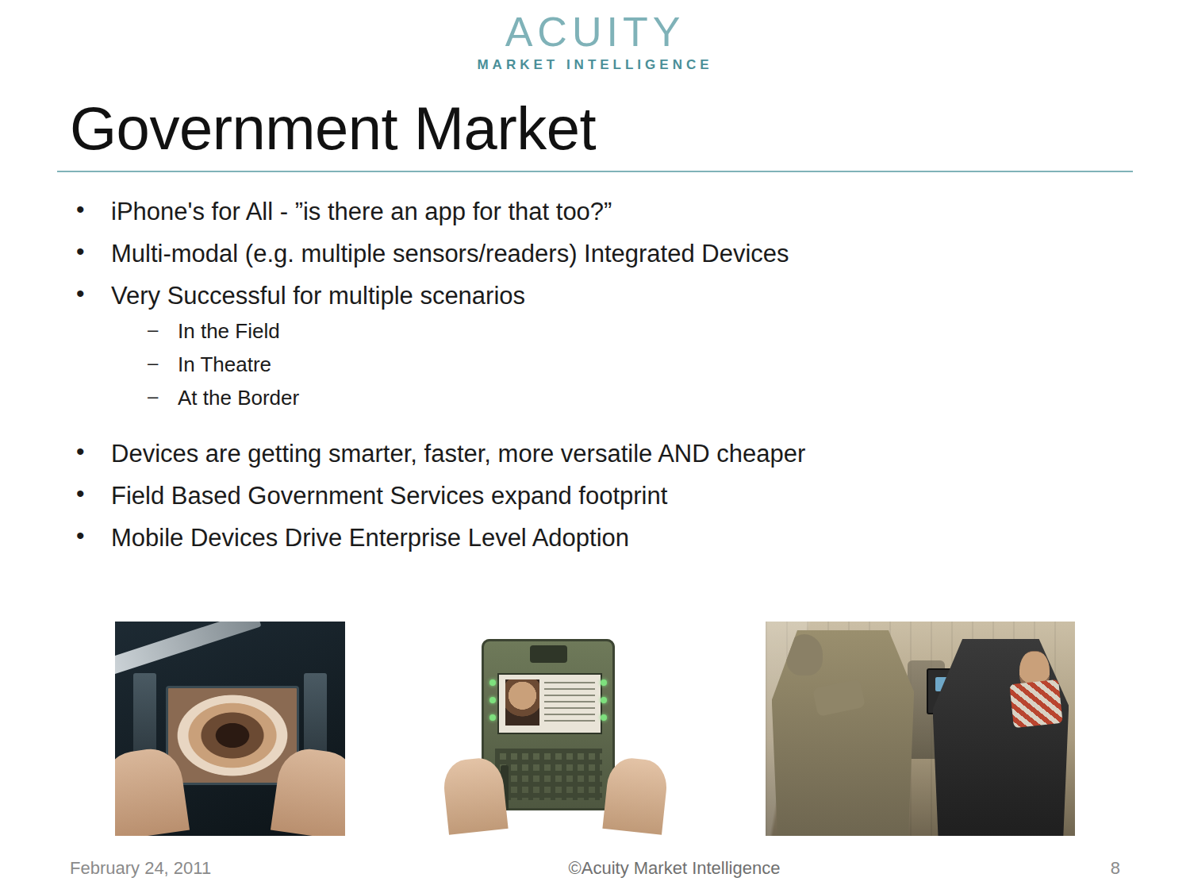ACUITY
MARKET INTELLIGENCE
Government Market
iPhone's for All - ”is there an app for that too?”
Multi-modal (e.g. multiple sensors/readers) Integrated Devices
Very Successful for multiple scenarios
In the Field
In Theatre
At the Border
Devices are getting smarter, faster, more versatile AND cheaper
Field Based Government Services expand footprint
Mobile Devices Drive Enterprise Level Adoption
February 24, 2011
©Acuity Market Intelligence
8